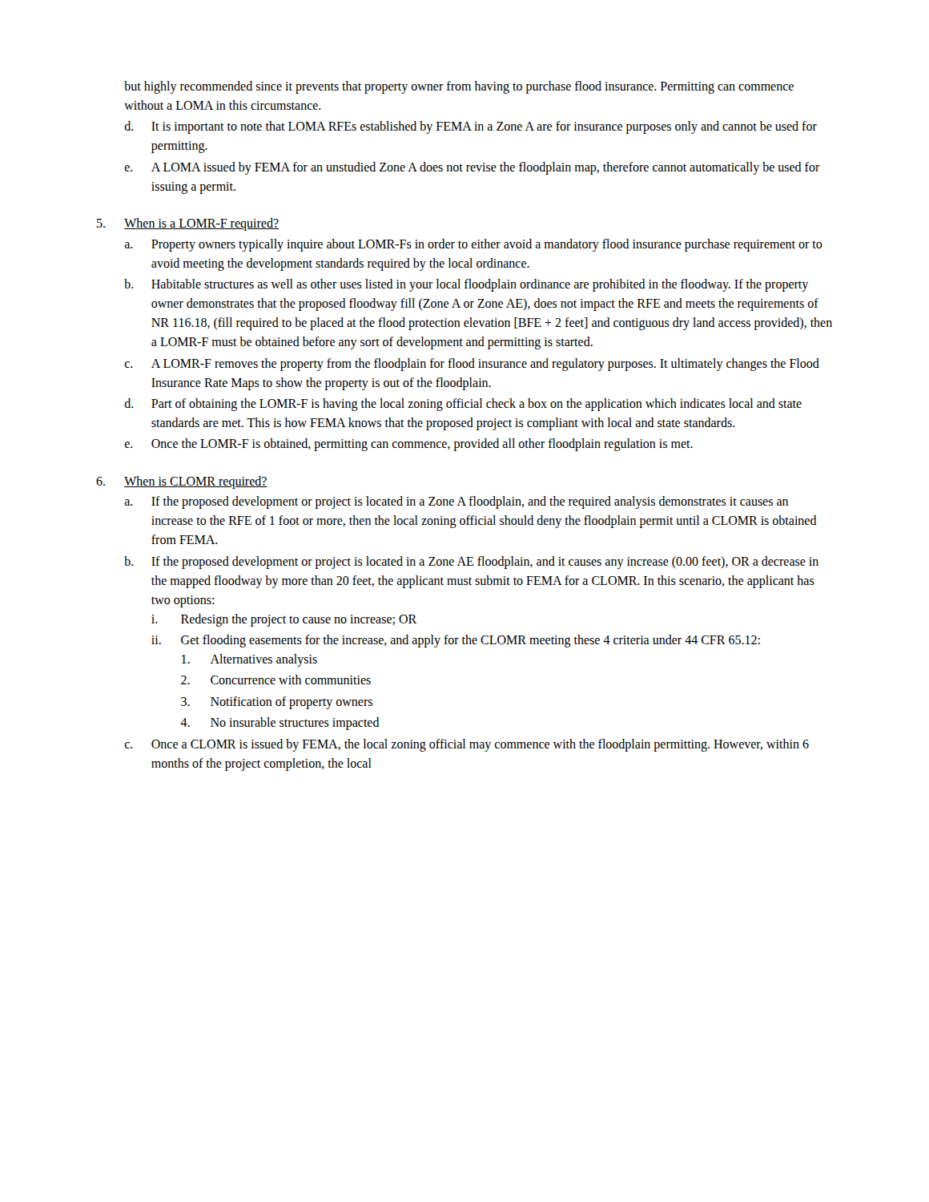but highly recommended since it prevents that property owner from having to purchase flood insurance. Permitting can commence without a LOMA in this circumstance.
d. It is important to note that LOMA RFEs established by FEMA in a Zone A are for insurance purposes only and cannot be used for permitting.
e. A LOMA issued by FEMA for an unstudied Zone A does not revise the floodplain map, therefore cannot automatically be used for issuing a permit.
5. When is a LOMR-F required?
a. Property owners typically inquire about LOMR-Fs in order to either avoid a mandatory flood insurance purchase requirement or to avoid meeting the development standards required by the local ordinance.
b. Habitable structures as well as other uses listed in your local floodplain ordinance are prohibited in the floodway. If the property owner demonstrates that the proposed floodway fill (Zone A or Zone AE), does not impact the RFE and meets the requirements of NR 116.18, (fill required to be placed at the flood protection elevation [BFE + 2 feet] and contiguous dry land access provided), then a LOMR-F must be obtained before any sort of development and permitting is started.
c. A LOMR-F removes the property from the floodplain for flood insurance and regulatory purposes. It ultimately changes the Flood Insurance Rate Maps to show the property is out of the floodplain.
d. Part of obtaining the LOMR-F is having the local zoning official check a box on the application which indicates local and state standards are met. This is how FEMA knows that the proposed project is compliant with local and state standards.
e. Once the LOMR-F is obtained, permitting can commence, provided all other floodplain regulation is met.
6. When is CLOMR required?
a. If the proposed development or project is located in a Zone A floodplain, and the required analysis demonstrates it causes an increase to the RFE of 1 foot or more, then the local zoning official should deny the floodplain permit until a CLOMR is obtained from FEMA.
b. If the proposed development or project is located in a Zone AE floodplain, and it causes any increase (0.00 feet), OR a decrease in the mapped floodway by more than 20 feet, the applicant must submit to FEMA for a CLOMR. In this scenario, the applicant has two options:
i. Redesign the project to cause no increase; OR
ii. Get flooding easements for the increase, and apply for the CLOMR meeting these 4 criteria under 44 CFR 65.12:
1. Alternatives analysis
2. Concurrence with communities
3. Notification of property owners
4. No insurable structures impacted
c. Once a CLOMR is issued by FEMA, the local zoning official may commence with the floodplain permitting. However, within 6 months of the project completion, the local